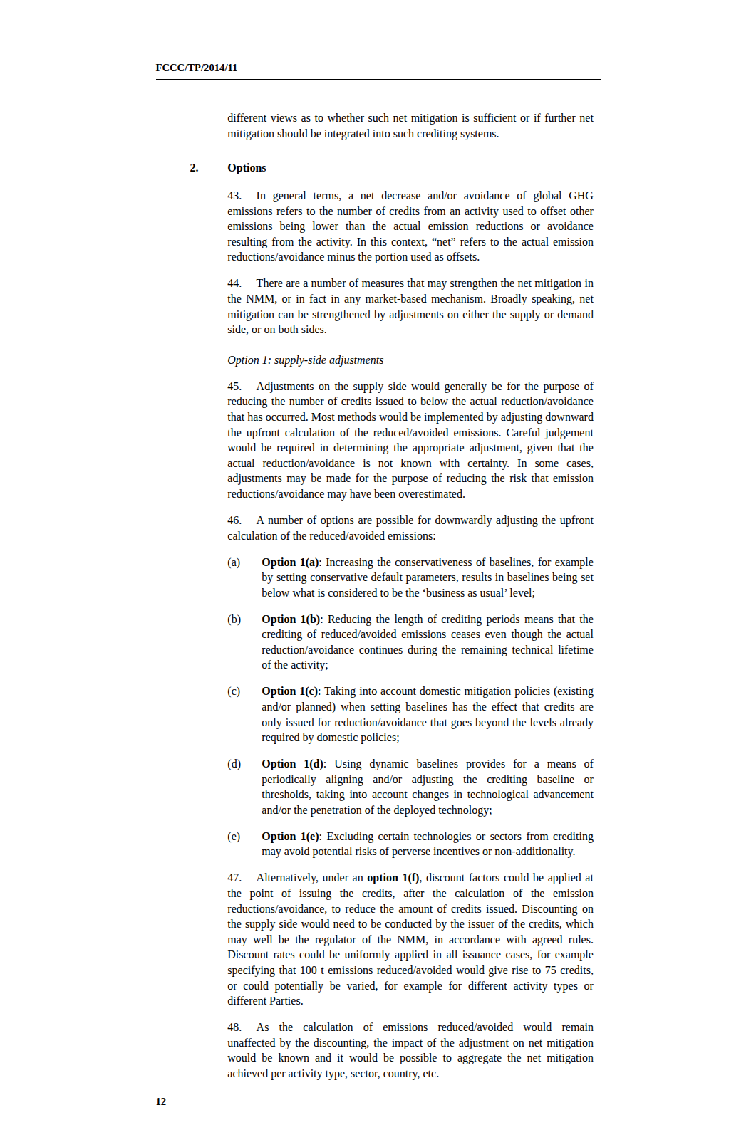FCCC/TP/2014/11
different views as to whether such net mitigation is sufficient or if further net mitigation should be integrated into such crediting systems.
2. Options
43. In general terms, a net decrease and/or avoidance of global GHG emissions refers to the number of credits from an activity used to offset other emissions being lower than the actual emission reductions or avoidance resulting from the activity. In this context, “net” refers to the actual emission reductions/avoidance minus the portion used as offsets.
44. There are a number of measures that may strengthen the net mitigation in the NMM, or in fact in any market-based mechanism. Broadly speaking, net mitigation can be strengthened by adjustments on either the supply or demand side, or on both sides.
Option 1: supply-side adjustments
45. Adjustments on the supply side would generally be for the purpose of reducing the number of credits issued to below the actual reduction/avoidance that has occurred. Most methods would be implemented by adjusting downward the upfront calculation of the reduced/avoided emissions. Careful judgement would be required in determining the appropriate adjustment, given that the actual reduction/avoidance is not known with certainty. In some cases, adjustments may be made for the purpose of reducing the risk that emission reductions/avoidance may have been overestimated.
46. A number of options are possible for downwardly adjusting the upfront calculation of the reduced/avoided emissions:
(a) Option 1(a): Increasing the conservativeness of baselines, for example by setting conservative default parameters, results in baselines being set below what is considered to be the ‘business as usual’ level;
(b) Option 1(b): Reducing the length of crediting periods means that the crediting of reduced/avoided emissions ceases even though the actual reduction/avoidance continues during the remaining technical lifetime of the activity;
(c) Option 1(c): Taking into account domestic mitigation policies (existing and/or planned) when setting baselines has the effect that credits are only issued for reduction/avoidance that goes beyond the levels already required by domestic policies;
(d) Option 1(d): Using dynamic baselines provides for a means of periodically aligning and/or adjusting the crediting baseline or thresholds, taking into account changes in technological advancement and/or the penetration of the deployed technology;
(e) Option 1(e): Excluding certain technologies or sectors from crediting may avoid potential risks of perverse incentives or non-additionality.
47. Alternatively, under an option 1(f), discount factors could be applied at the point of issuing the credits, after the calculation of the emission reductions/avoidance, to reduce the amount of credits issued. Discounting on the supply side would need to be conducted by the issuer of the credits, which may well be the regulator of the NMM, in accordance with agreed rules. Discount rates could be uniformly applied in all issuance cases, for example specifying that 100 t emissions reduced/avoided would give rise to 75 credits, or could potentially be varied, for example for different activity types or different Parties.
48. As the calculation of emissions reduced/avoided would remain unaffected by the discounting, the impact of the adjustment on net mitigation would be known and it would be possible to aggregate the net mitigation achieved per activity type, sector, country, etc.
12